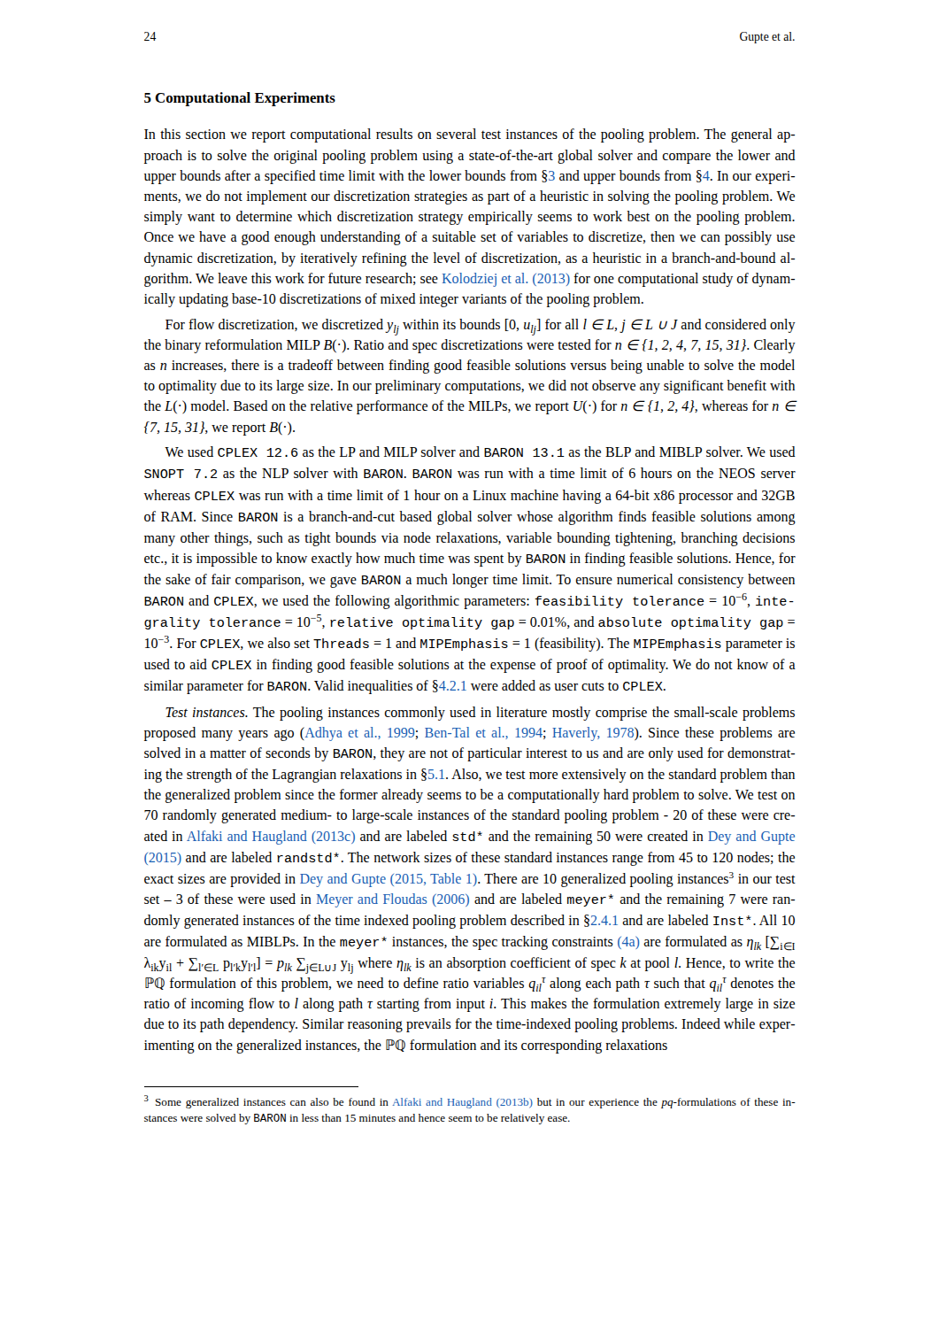24 Gupte et al.
5 Computational Experiments
In this section we report computational results on several test instances of the pooling problem. The general approach is to solve the original pooling problem using a state-of-the-art global solver and compare the lower and upper bounds after a specified time limit with the lower bounds from §3 and upper bounds from §4. In our experiments, we do not implement our discretization strategies as part of a heuristic in solving the pooling problem. We simply want to determine which discretization strategy empirically seems to work best on the pooling problem. Once we have a good enough understanding of a suitable set of variables to discretize, then we can possibly use dynamic discretization, by iteratively refining the level of discretization, as a heuristic in a branch-and-bound algorithm. We leave this work for future research; see Kolodziej et al. (2013) for one computational study of dynamically updating base-10 discretizations of mixed integer variants of the pooling problem.
For flow discretization, we discretized ylj within its bounds [0, ulj] for all l ∈ L, j ∈ L ∪ J and considered only the binary reformulation MILP B(·). Ratio and spec discretizations were tested for n ∈ {1, 2, 4, 7, 15, 31}. Clearly as n increases, there is a tradeoff between finding good feasible solutions versus being unable to solve the model to optimality due to its large size. In our preliminary computations, we did not observe any significant benefit with the L(·) model. Based on the relative performance of the MILPs, we report U(·) for n ∈ {1, 2, 4}, whereas for n ∈ {7, 15, 31}, we report B(·).
We used CPLEX 12.6 as the LP and MILP solver and BARON 13.1 as the BLP and MIBLP solver. We used SNOPT 7.2 as the NLP solver with BARON. BARON was run with a time limit of 6 hours on the NEOS server whereas CPLEX was run with a time limit of 1 hour on a Linux machine having a 64-bit x86 processor and 32GB of RAM. Since BARON is a branch-and-cut based global solver whose algorithm finds feasible solutions among many other things, such as tight bounds via node relaxations, variable bounding tightening, branching decisions etc., it is impossible to know exactly how much time was spent by BARON in finding feasible solutions. Hence, for the sake of fair comparison, we gave BARON a much longer time limit. To ensure numerical consistency between BARON and CPLEX, we used the following algorithmic parameters: feasibility tolerance = 10−6, integrality tolerance = 10−5, relative optimality gap = 0.01%, and absolute optimality gap = 10−3. For CPLEX, we also set Threads = 1 and MIPEmphasis = 1 (feasibility). The MIPEmphasis parameter is used to aid CPLEX in finding good feasible solutions at the expense of proof of optimality. We do not know of a similar parameter for BARON. Valid inequalities of §4.2.1 were added as user cuts to CPLEX.
Test instances. The pooling instances commonly used in literature mostly comprise the small-scale problems proposed many years ago (Adhya et al., 1999; Ben-Tal et al., 1994; Haverly, 1978). Since these problems are solved in a matter of seconds by BARON, they are not of particular interest to us and are only used for demonstrating the strength of the Lagrangian relaxations in §5.1. Also, we test more extensively on the standard problem than the generalized problem since the former already seems to be a computationally hard problem to solve. We test on 70 randomly generated medium- to large-scale instances of the standard pooling problem - 20 of these were created in Alfaki and Haugland (2013c) and are labeled std* and the remaining 50 were created in Dey and Gupte (2015) and are labeled randstd*. The network sizes of these standard instances range from 45 to 120 nodes; the exact sizes are provided in Dey and Gupte (2015, Table 1). There are 10 generalized pooling instances3 in our test set – 3 of these were used in Meyer and Floudas (2006) and are labeled meyer* and the remaining 7 were randomly generated instances of the time indexed pooling problem described in §2.4.1 and are labeled Inst*. All 10 are formulated as MIBLPs. In the meyer* instances, the spec tracking constraints (4a) are formulated as ηlk [∑i∈I λikyil + ∑l′∈L pl′kyl′l] = plk ∑j∈L∪J ylj where ηlk is an absorption coefficient of spec k at pool l. Hence, to write the ℙℚ formulation of this problem, we need to define ratio variables qil τ along each path τ such that qil τ denotes the ratio of incoming flow to l along path τ starting from input i. This makes the formulation extremely large in size due to its path dependency. Similar reasoning prevails for the time-indexed pooling problems. Indeed while experimenting on the generalized instances, the ℙℚ formulation and its corresponding relaxations
3 Some generalized instances can also be found in Alfaki and Haugland (2013b) but in our experience the pq-formulations of these instances were solved by BARON in less than 15 minutes and hence seem to be relatively ease.